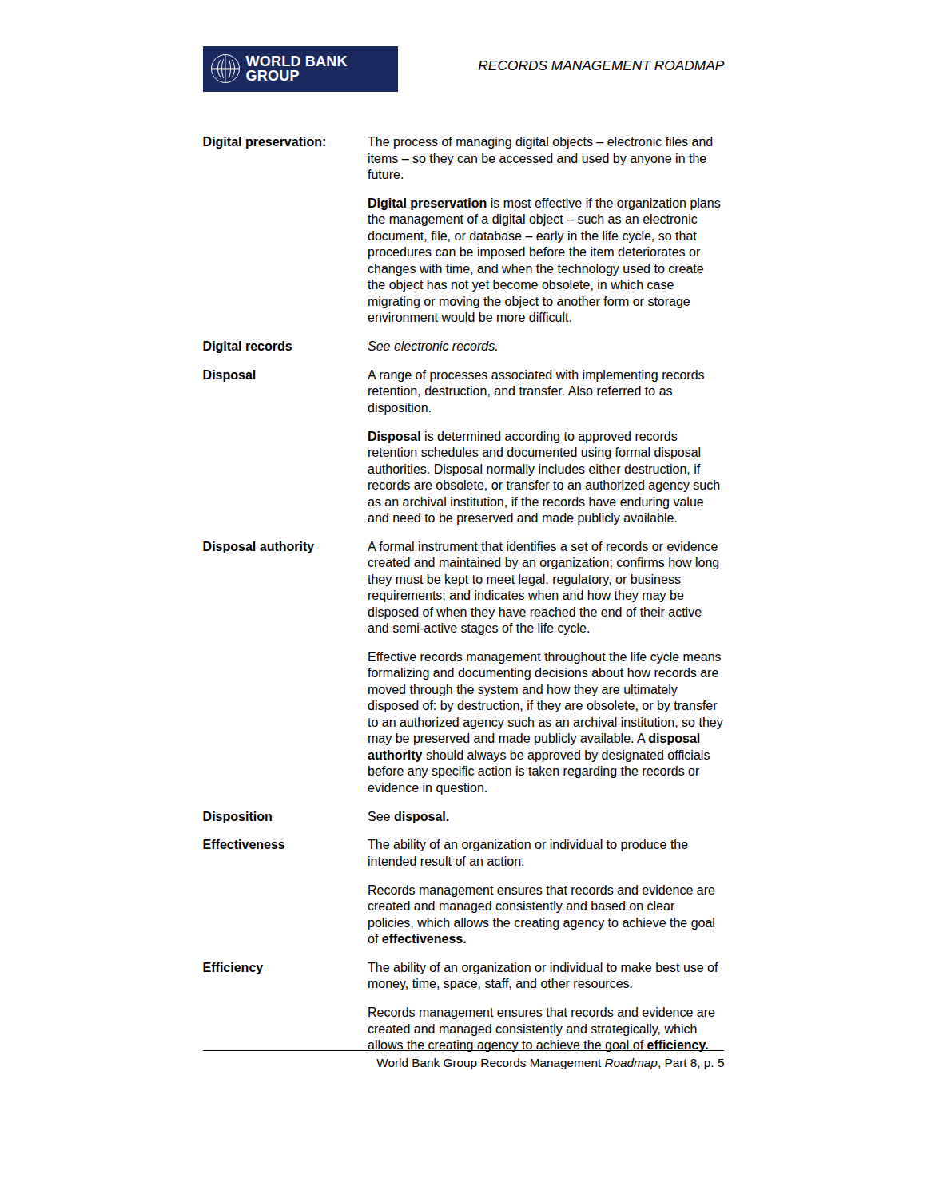WORLD BANK GROUP
RECORDS MANAGEMENT ROADMAP
Digital preservation:
The process of managing digital objects – electronic files and items – so they can be accessed and used by anyone in the future.
Digital preservation is most effective if the organization plans the management of a digital object – such as an electronic document, file, or database – early in the life cycle, so that procedures can be imposed before the item deteriorates or changes with time, and when the technology used to create the object has not yet become obsolete, in which case migrating or moving the object to another form or storage environment would be more difficult.
Digital records
See electronic records.
Disposal
A range of processes associated with implementing records retention, destruction, and transfer. Also referred to as disposition.
Disposal is determined according to approved records retention schedules and documented using formal disposal authorities. Disposal normally includes either destruction, if records are obsolete, or transfer to an authorized agency such as an archival institution, if the records have enduring value and need to be preserved and made publicly available.
Disposal authority
A formal instrument that identifies a set of records or evidence created and maintained by an organization; confirms how long they must be kept to meet legal, regulatory, or business requirements; and indicates when and how they may be disposed of when they have reached the end of their active and semi-active stages of the life cycle.
Effective records management throughout the life cycle means formalizing and documenting decisions about how records are moved through the system and how they are ultimately disposed of: by destruction, if they are obsolete, or by transfer to an authorized agency such as an archival institution, so they may be preserved and made publicly available. A disposal authority should always be approved by designated officials before any specific action is taken regarding the records or evidence in question.
Disposition
See disposal.
Effectiveness
The ability of an organization or individual to produce the intended result of an action.
Records management ensures that records and evidence are created and managed consistently and based on clear policies, which allows the creating agency to achieve the goal of effectiveness.
Efficiency
The ability of an organization or individual to make best use of money, time, space, staff, and other resources.
Records management ensures that records and evidence are created and managed consistently and strategically, which allows the creating agency to achieve the goal of efficiency.
World Bank Group Records Management Roadmap, Part 8, p. 5